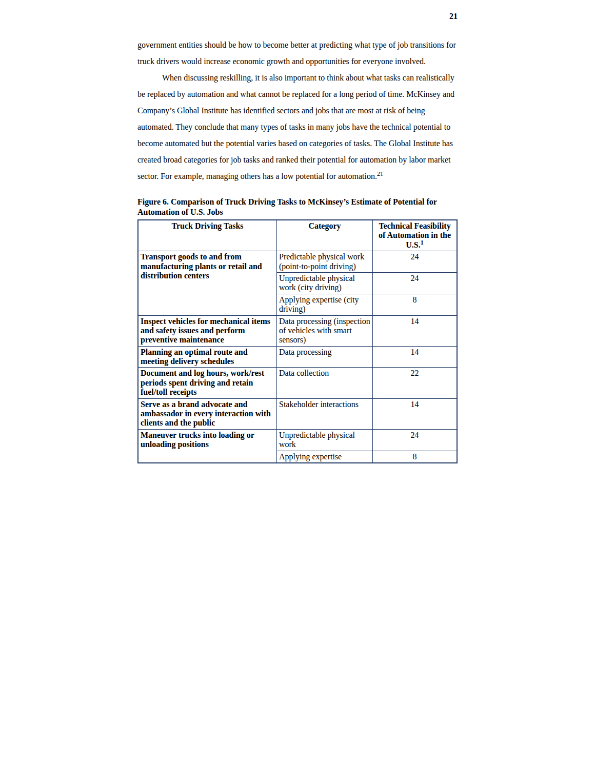21
government entities should be how to become better at predicting what type of job transitions for truck drivers would increase economic growth and opportunities for everyone involved.
When discussing reskilling, it is also important to think about what tasks can realistically be replaced by automation and what cannot be replaced for a long period of time. McKinsey and Company’s Global Institute has identified sectors and jobs that are most at risk of being automated. They conclude that many types of tasks in many jobs have the technical potential to become automated but the potential varies based on categories of tasks. The Global Institute has created broad categories for job tasks and ranked their potential for automation by labor market sector. For example, managing others has a low potential for automation.21
Figure 6. Comparison of Truck Driving Tasks to McKinsey’s Estimate of Potential for Automation of U.S. Jobs
| Truck Driving Tasks | Category | Technical Feasibility of Automation in the U.S. 1 |
| --- | --- | --- |
| Transport goods to and from manufacturing plants or retail and distribution centers | Predictable physical work (point-to-point driving) | 24 |
| Unpredictable physical work (city driving) | 24 |
| Applying expertise (city driving) | 8 |
| Inspect vehicles for mechanical items and safety issues and perform preventive maintenance | Data processing (inspection of vehicles with smart sensors) | 14 |
| Planning an optimal route and meeting delivery schedules | Data processing | 14 |
| Document and log hours, work/rest periods spent driving and retain fuel/toll receipts | Data collection | 22 |
| Serve as a brand advocate and ambassador in every interaction with clients and the public | Stakeholder interactions | 14 |
| Maneuver trucks into loading or unloading positions | Unpredictable physical work | 24 |
| Applying expertise | 8 |